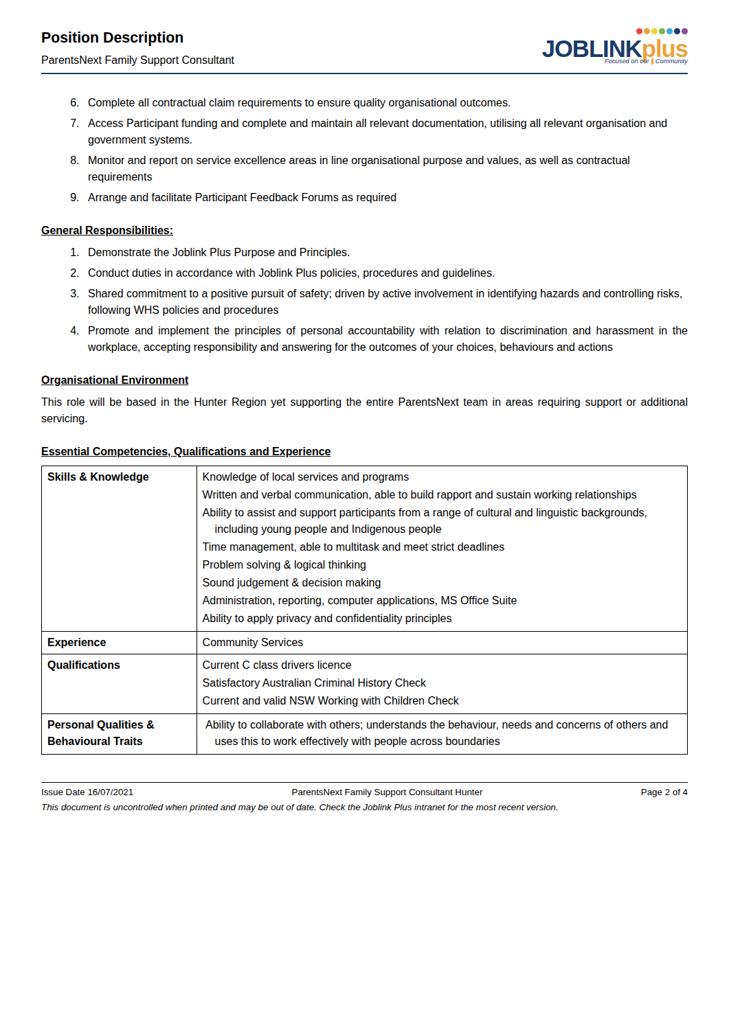Position Description
ParentsNext Family Support Consultant
JOBLINKplus
Focused on our Community
Complete all contractual claim requirements to ensure quality organisational outcomes.
Access Participant funding and complete and maintain all relevant documentation, utilising all relevant organisation and government systems.
Monitor and report on service excellence areas in line organisational purpose and values, as well as contractual requirements
Arrange and facilitate Participant Feedback Forums as required
General Responsibilities:
Demonstrate the Joblink Plus Purpose and Principles.
Conduct duties in accordance with Joblink Plus policies, procedures and guidelines.
Shared commitment to a positive pursuit of safety; driven by active involvement in identifying hazards and controlling risks, following WHS policies and procedures
Promote and implement the principles of personal accountability with relation to discrimination and harassment in the workplace, accepting responsibility and answering for the outcomes of your choices, behaviours and actions
Organisational Environment
This role will be based in the Hunter Region yet supporting the entire ParentsNext team in areas requiring support or additional servicing.
Essential Competencies, Qualifications and Experience
| Skills & Knowledge | Knowledge of local services and programs Written and verbal communication, able to build rapport and sustain working relationships Ability to assist and support participants from a range of cultural and linguistic backgrounds, including young people and Indigenous people Time management, able to multitask and meet strict deadlines Problem solving & logical thinking Sound judgement & decision making Administration, reporting, computer applications, MS Office Suite Ability to apply privacy and confidentiality principles |
| Experience | Community Services |
| Qualifications | Current C class drivers licence Satisfactory Australian Criminal History Check Current and valid NSW Working with Children Check |
| Personal Qualities & Behavioural Traits | Ability to collaborate with others; understands the behaviour, needs and concerns of others and uses this to work effectively with people across boundaries |
Issue Date 16/07/2021 ParentsNext Family Support Consultant Hunter Page 2 of 4
This document is uncontrolled when printed and may be out of date. Check the Joblink Plus intranet for the most recent version.